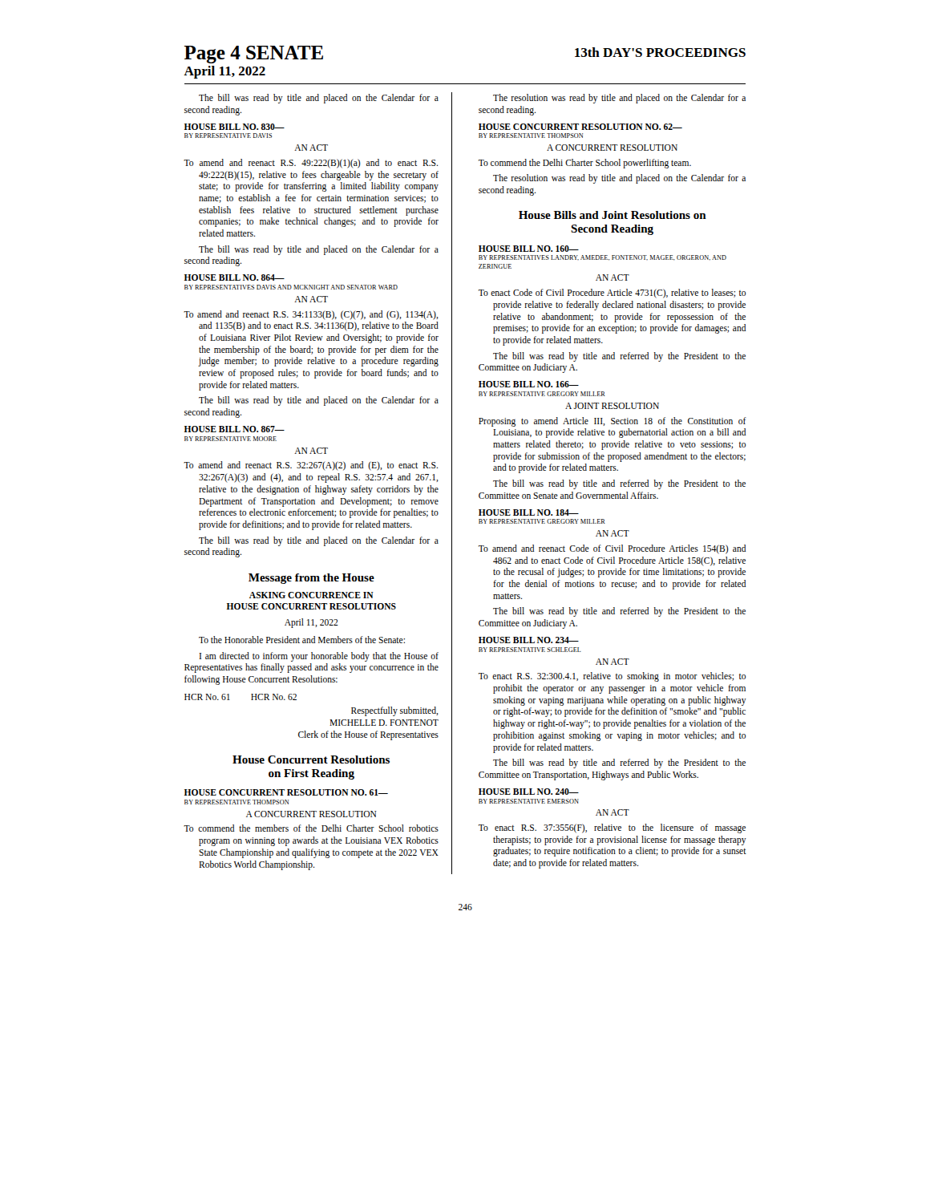Page 4 SENATE
April 11, 2022
13th DAY'S PROCEEDINGS
The bill was read by title and placed on the Calendar for a second reading.
HOUSE BILL NO. 830—
BY REPRESENTATIVE DAVIS
AN ACT
To amend and reenact R.S. 49:222(B)(1)(a) and to enact R.S. 49:222(B)(15), relative to fees chargeable by the secretary of state; to provide for transferring a limited liability company name; to establish a fee for certain termination services; to establish fees relative to structured settlement purchase companies; to make technical changes; and to provide for related matters.
The bill was read by title and placed on the Calendar for a second reading.
HOUSE BILL NO. 864—
BY REPRESENTATIVES DAVIS AND MCKNIGHT AND SENATOR WARD
AN ACT
To amend and reenact R.S. 34:1133(B), (C)(7), and (G), 1134(A), and 1135(B) and to enact R.S. 34:1136(D), relative to the Board of Louisiana River Pilot Review and Oversight; to provide for the membership of the board; to provide for per diem for the judge member; to provide relative to a procedure regarding review of proposed rules; to provide for board funds; and to provide for related matters.
The bill was read by title and placed on the Calendar for a second reading.
HOUSE BILL NO. 867—
BY REPRESENTATIVE MOORE
AN ACT
To amend and reenact R.S. 32:267(A)(2) and (E), to enact R.S. 32:267(A)(3) and (4), and to repeal R.S. 32:57.4 and 267.1, relative to the designation of highway safety corridors by the Department of Transportation and Development; to remove references to electronic enforcement; to provide for penalties; to provide for definitions; and to provide for related matters.
The bill was read by title and placed on the Calendar for a second reading.
Message from the House
ASKING CONCURRENCE IN
HOUSE CONCURRENT RESOLUTIONS
April 11, 2022
To the Honorable President and Members of the Senate:
I am directed to inform your honorable body that the House of Representatives has finally passed and asks your concurrence in the following House Concurrent Resolutions:
HCR No. 61 HCR No. 62
Respectfully submitted,
MICHELLE D. FONTENOT
Clerk of the House of Representatives
House Concurrent Resolutions
on First Reading
HOUSE CONCURRENT RESOLUTION NO. 61—
BY REPRESENTATIVE THOMPSON
A CONCURRENT RESOLUTION
To commend the members of the Delhi Charter School robotics program on winning top awards at the Louisiana VEX Robotics State Championship and qualifying to compete at the 2022 VEX Robotics World Championship.
The resolution was read by title and placed on the Calendar for a second reading.
HOUSE CONCURRENT RESOLUTION NO. 62—
BY REPRESENTATIVE THOMPSON
A CONCURRENT RESOLUTION
To commend the Delhi Charter School powerlifting team.
The resolution was read by title and placed on the Calendar for a second reading.
House Bills and Joint Resolutions on
Second Reading
HOUSE BILL NO. 160—
BY REPRESENTATIVES LANDRY, AMEDEE, FONTENOT, MAGEE, ORGERON, AND ZERINGUE
AN ACT
To enact Code of Civil Procedure Article 4731(C), relative to leases; to provide relative to federally declared national disasters; to provide relative to abandonment; to provide for repossession of the premises; to provide for an exception; to provide for damages; and to provide for related matters.
The bill was read by title and referred by the President to the Committee on Judiciary A.
HOUSE BILL NO. 166—
BY REPRESENTATIVE GREGORY MILLER
A JOINT RESOLUTION
Proposing to amend Article III, Section 18 of the Constitution of Louisiana, to provide relative to gubernatorial action on a bill and matters related thereto; to provide relative to veto sessions; to provide for submission of the proposed amendment to the electors; and to provide for related matters.
The bill was read by title and referred by the President to the Committee on Senate and Governmental Affairs.
HOUSE BILL NO. 184—
BY REPRESENTATIVE GREGORY MILLER
AN ACT
To amend and reenact Code of Civil Procedure Articles 154(B) and 4862 and to enact Code of Civil Procedure Article 158(C), relative to the recusal of judges; to provide for time limitations; to provide for the denial of motions to recuse; and to provide for related matters.
The bill was read by title and referred by the President to the Committee on Judiciary A.
HOUSE BILL NO. 234—
BY REPRESENTATIVE SCHLEGEL
AN ACT
To enact R.S. 32:300.4.1, relative to smoking in motor vehicles; to prohibit the operator or any passenger in a motor vehicle from smoking or vaping marijuana while operating on a public highway or right-of-way; to provide for the definition of "smoke" and "public highway or right-of-way"; to provide penalties for a violation of the prohibition against smoking or vaping in motor vehicles; and to provide for related matters.
The bill was read by title and referred by the President to the Committee on Transportation, Highways and Public Works.
HOUSE BILL NO. 240—
BY REPRESENTATIVE EMERSON
AN ACT
To enact R.S. 37:3556(F), relative to the licensure of massage therapists; to provide for a provisional license for massage therapy graduates; to require notification to a client; to provide for a sunset date; and to provide for related matters.
246